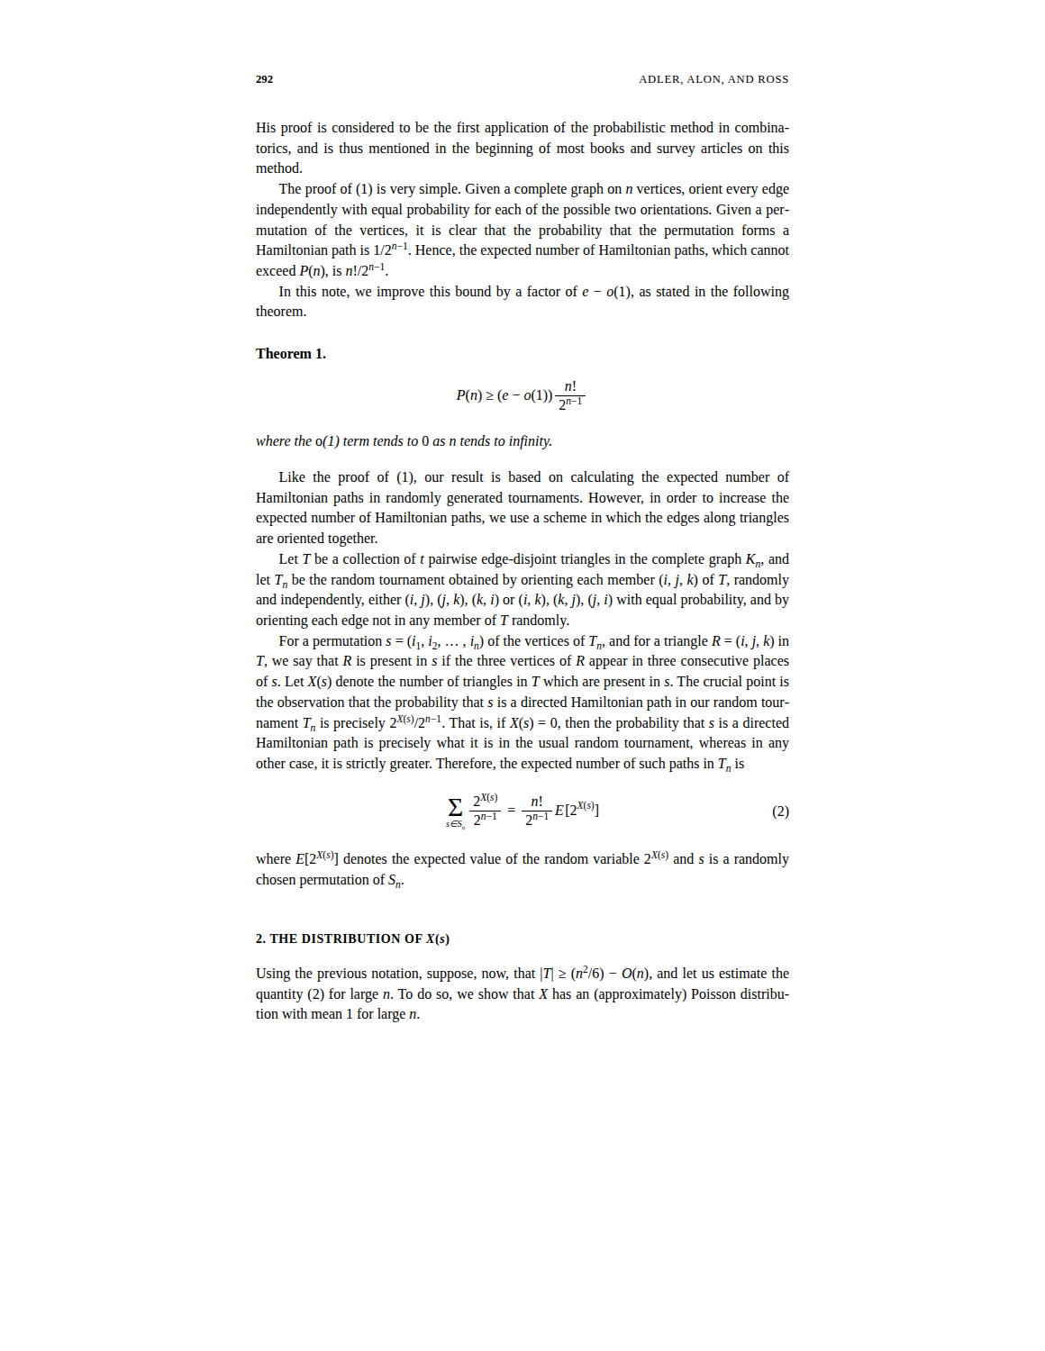292 Adler, Alon, and Ross
His proof is considered to be the first application of the probabilistic method in combinatorics, and is thus mentioned in the beginning of most books and survey articles on this method.
The proof of (1) is very simple. Given a complete graph on n vertices, orient every edge independently with equal probability for each of the possible two orientations. Given a permutation of the vertices, it is clear that the probability that the permutation forms a Hamiltonian path is 1/2n−1. Hence, the expected number of Hamiltonian paths, which cannot exceed P(n), is n!/2n−1.
In this note, we improve this bound by a factor of e − o(1), as stated in the following theorem.
Theorem 1.
P(n) ≥ (e − o(1))n!2n−1
where the o(1) term tends to 0 as n tends to infinity.
Like the proof of (1), our result is based on calculating the expected number of Hamiltonian paths in randomly generated tournaments. However, in order to increase the expected number of Hamiltonian paths, we use a scheme in which the edges along triangles are oriented together.
Let T be a collection of t pairwise edge-disjoint triangles in the complete graph Kn, and let Tn be the random tournament obtained by orienting each member (i, j, k) of T, randomly and independently, either (i, j), (j, k), (k, i) or (i, k), (k, j), (j, i) with equal probability, and by orienting each edge not in any member of T randomly.
For a permutation s = (i1, i2, … , in) of the vertices of Tn, and for a triangle R = (i, j, k) in T, we say that R is present in s if the three vertices of R appear in three consecutive places of s. Let X(s) denote the number of triangles in T which are present in s. The crucial point is the observation that the probability that s is a directed Hamiltonian path in our random tournament Tn is precisely 2X(s)/2n−1. That is, if X(s) = 0, then the probability that s is a directed Hamiltonian path is precisely what it is in the usual random tournament, whereas in any other case, it is strictly greater. Therefore, the expected number of such paths in Tn is
Σs∈Sn 2X(s) 2n−1 = n!2n−1 E [2X(s)] (2)
where E[2X(s)] denotes the expected value of the random variable 2X(s) and s is a randomly chosen permutation of Sn.
2. THE DISTRIBUTION OF X(s)
Using the previous notation, suppose, now, that |T| ≥ (n2/6) − O(n), and let us estimate the quantity (2) for large n. To do so, we show that X has an (approximately) Poisson distribution with mean 1 for large n.